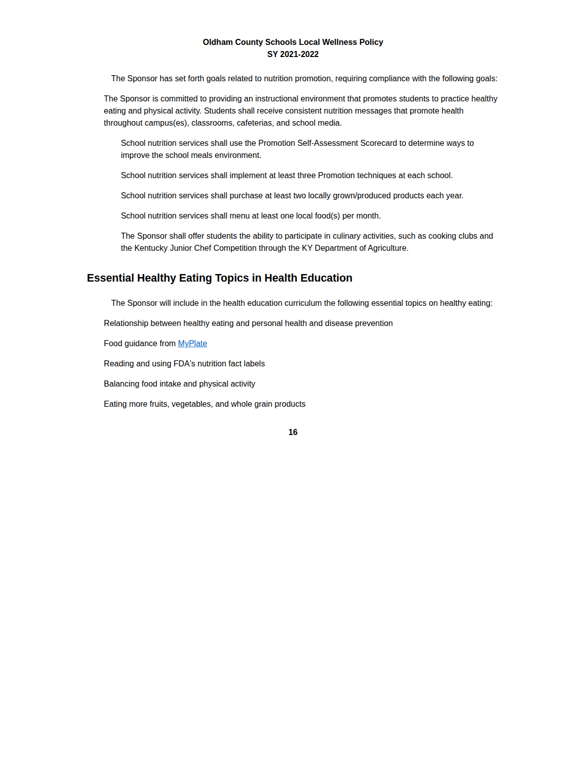Oldham County Schools Local Wellness Policy
SY 2021-2022
The Sponsor has set forth goals related to nutrition promotion, requiring compliance with the following goals:
The Sponsor is committed to providing an instructional environment that promotes students to practice healthy eating and physical activity. Students shall receive consistent nutrition messages that promote health throughout campus(es), classrooms, cafeterias, and school media.
School nutrition services shall use the Promotion Self-Assessment Scorecard to determine ways to improve the school meals environment.
School nutrition services shall implement at least three Promotion techniques at each school.
School nutrition services shall purchase at least two locally grown/produced products each year.
School nutrition services shall menu at least one local food(s) per month.
The Sponsor shall offer students the ability to participate in culinary activities, such as cooking clubs and the Kentucky Junior Chef Competition through the KY Department of Agriculture.
Essential Healthy Eating Topics in Health Education
The Sponsor will include in the health education curriculum the following essential topics on healthy eating:
Relationship between healthy eating and personal health and disease prevention
Food guidance from MyPlate
Reading and using FDA's nutrition fact labels
Balancing food intake and physical activity
Eating more fruits, vegetables, and whole grain products
16